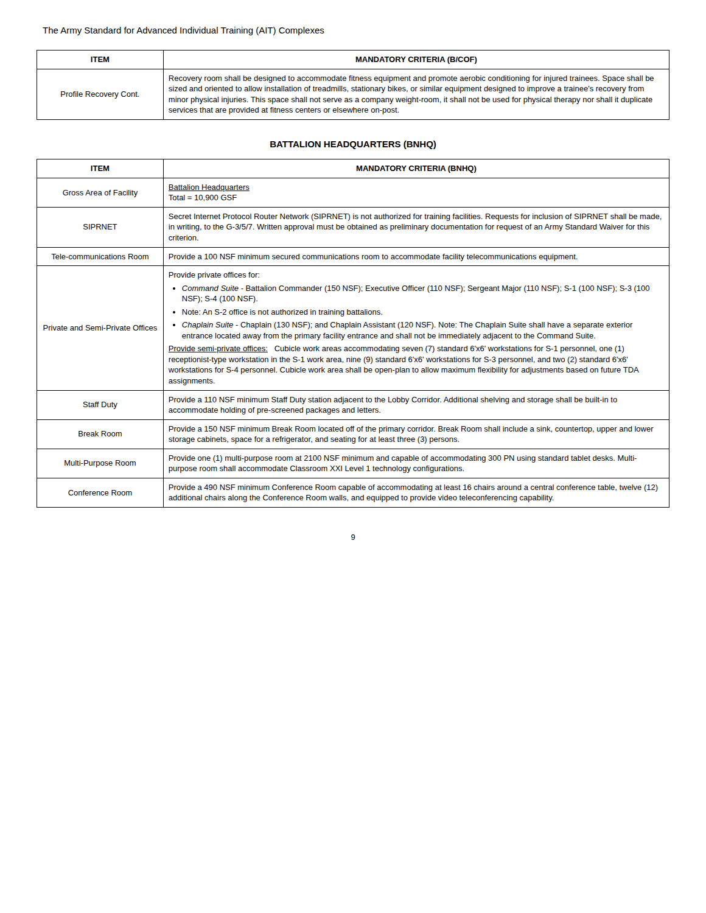The Army Standard for Advanced Individual Training (AIT) Complexes
| ITEM | MANDATORY CRITERIA (B/COF) |
| --- | --- |
| Profile Recovery Cont. | Recovery room shall be designed to accommodate fitness equipment and promote aerobic conditioning for injured trainees. Space shall be sized and oriented to allow installation of treadmills, stationary bikes, or similar equipment designed to improve a trainee's recovery from minor physical injuries. This space shall not serve as a company weight-room, it shall not be used for physical therapy nor shall it duplicate services that are provided at fitness centers or elsewhere on-post. |
BATTALION HEADQUARTERS (BNHQ)
| ITEM | MANDATORY CRITERIA (BNHQ) |
| --- | --- |
| Gross Area of Facility | Battalion Headquarters Total = 10,900 GSF |
| SIPRNET | Secret Internet Protocol Router Network (SIPRNET) is not authorized for training facilities. Requests for inclusion of SIPRNET shall be made, in writing, to the G-3/5/7. Written approval must be obtained as preliminary documentation for request of an Army Standard Waiver for this criterion. |
| Tele-communications Room | Provide a 100 NSF minimum secured communications room to accommodate facility telecommunications equipment. |
| Private and Semi-Private Offices | Provide private offices for: Command Suite - Battalion Commander (150 NSF); Executive Officer (110 NSF); Sergeant Major (110 NSF); S-1 (100 NSF); S-3 (100 NSF); S-4 (100 NSF). Note: An S-2 office is not authorized in training battalions. Chaplain Suite - Chaplain (130 NSF); and Chaplain Assistant (120 NSF). Note: The Chaplain Suite shall have a separate exterior entrance located away from the primary facility entrance and shall not be immediately adjacent to the Command Suite. Provide semi-private offices: Cubicle work areas accommodating seven (7) standard 6'x6' workstations for S-1 personnel, one (1) receptionist-type workstation in the S-1 work area, nine (9) standard 6'x6' workstations for S-3 personnel, and two (2) standard 6'x6' workstations for S-4 personnel. Cubicle work area shall be open-plan to allow maximum flexibility for adjustments based on future TDA assignments. |
| Staff Duty | Provide a 110 NSF minimum Staff Duty station adjacent to the Lobby Corridor. Additional shelving and storage shall be built-in to accommodate holding of pre-screened packages and letters. |
| Break Room | Provide a 150 NSF minimum Break Room located off of the primary corridor. Break Room shall include a sink, countertop, upper and lower storage cabinets, space for a refrigerator, and seating for at least three (3) persons. |
| Multi-Purpose Room | Provide one (1) multi-purpose room at 2100 NSF minimum and capable of accommodating 300 PN using standard tablet desks. Multi-purpose room shall accommodate Classroom XXI Level 1 technology configurations. |
| Conference Room | Provide a 490 NSF minimum Conference Room capable of accommodating at least 16 chairs around a central conference table, twelve (12) additional chairs along the Conference Room walls, and equipped to provide video teleconferencing capability. |
9